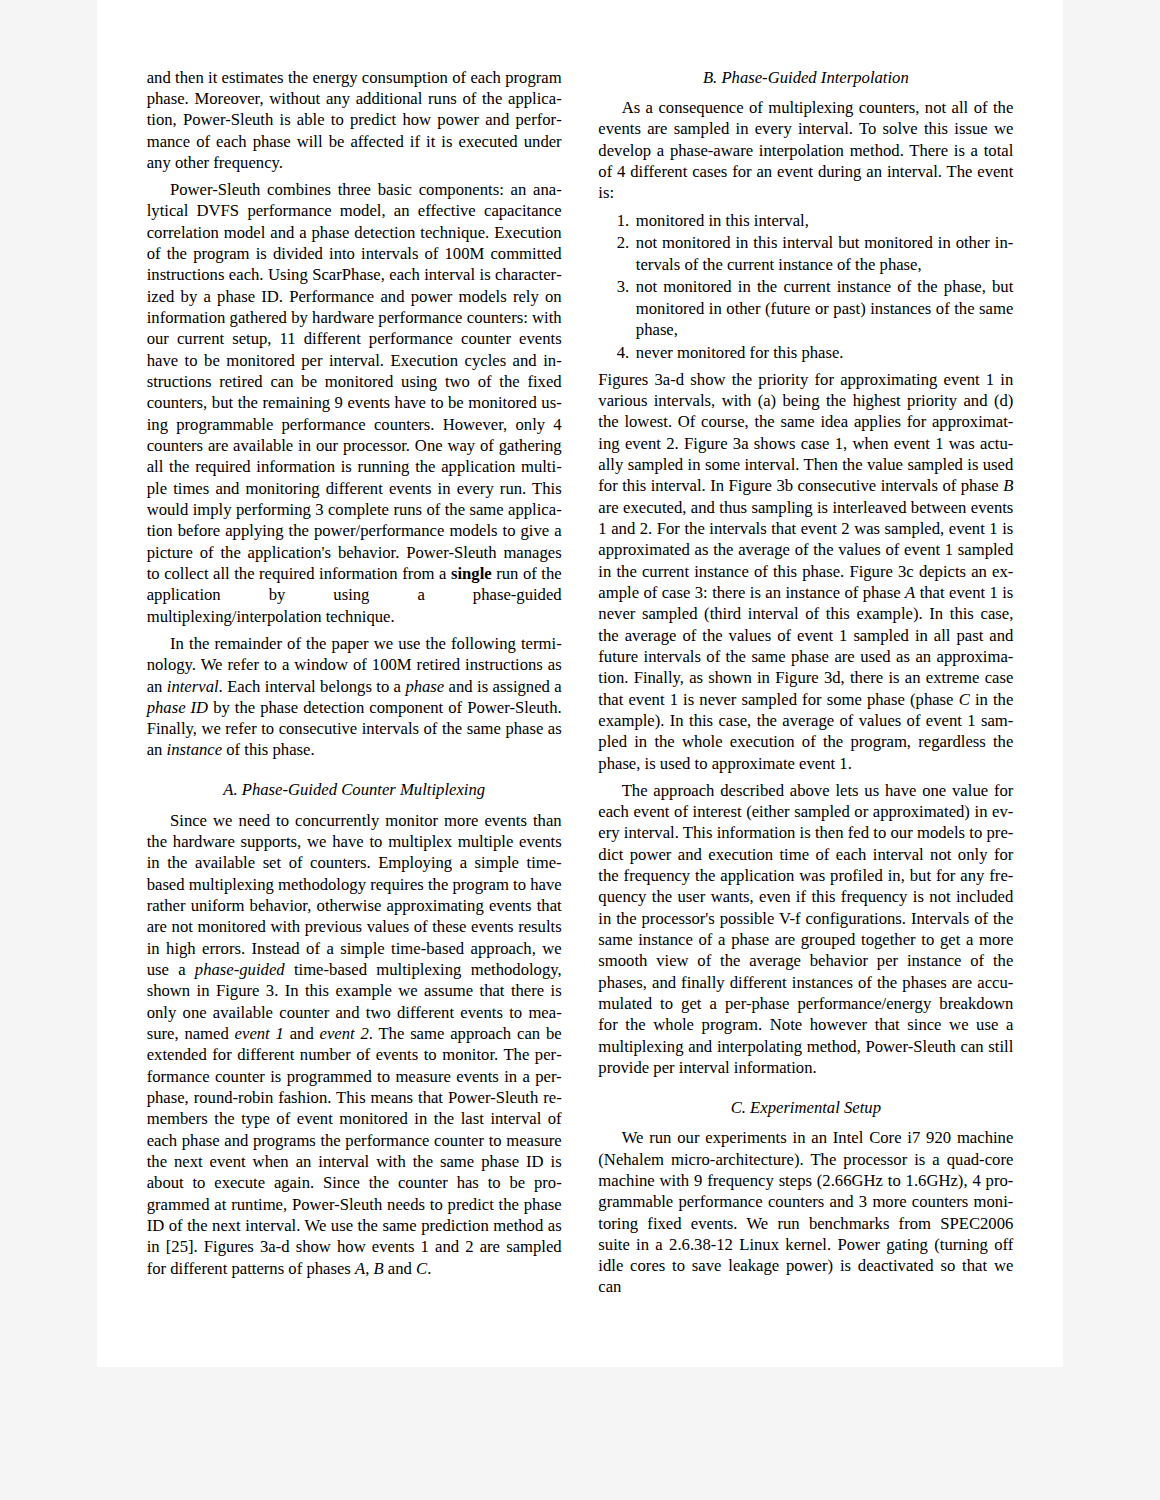and then it estimates the energy consumption of each program phase. Moreover, without any additional runs of the application, Power-Sleuth is able to predict how power and performance of each phase will be affected if it is executed under any other frequency.
Power-Sleuth combines three basic components: an analytical DVFS performance model, an effective capacitance correlation model and a phase detection technique. Execution of the program is divided into intervals of 100M committed instructions each. Using ScarPhase, each interval is characterized by a phase ID. Performance and power models rely on information gathered by hardware performance counters: with our current setup, 11 different performance counter events have to be monitored per interval. Execution cycles and instructions retired can be monitored using two of the fixed counters, but the remaining 9 events have to be monitored using programmable performance counters. However, only 4 counters are available in our processor. One way of gathering all the required information is running the application multiple times and monitoring different events in every run. This would imply performing 3 complete runs of the same application before applying the power/performance models to give a picture of the application's behavior. Power-Sleuth manages to collect all the required information from a single run of the application by using a phase-guided multiplexing/interpolation technique.
In the remainder of the paper we use the following terminology. We refer to a window of 100M retired instructions as an interval. Each interval belongs to a phase and is assigned a phase ID by the phase detection component of Power-Sleuth. Finally, we refer to consecutive intervals of the same phase as an instance of this phase.
A. Phase-Guided Counter Multiplexing
Since we need to concurrently monitor more events than the hardware supports, we have to multiplex multiple events in the available set of counters. Employing a simple time-based multiplexing methodology requires the program to have rather uniform behavior, otherwise approximating events that are not monitored with previous values of these events results in high errors. Instead of a simple time-based approach, we use a phase-guided time-based multiplexing methodology, shown in Figure 3. In this example we assume that there is only one available counter and two different events to measure, named event 1 and event 2. The same approach can be extended for different number of events to monitor. The performance counter is programmed to measure events in a per-phase, round-robin fashion. This means that Power-Sleuth remembers the type of event monitored in the last interval of each phase and programs the performance counter to measure the next event when an interval with the same phase ID is about to execute again. Since the counter has to be programmed at runtime, Power-Sleuth needs to predict the phase ID of the next interval. We use the same prediction method as in [25]. Figures 3a-d show how events 1 and 2 are sampled for different patterns of phases A, B and C.
B. Phase-Guided Interpolation
As a consequence of multiplexing counters, not all of the events are sampled in every interval. To solve this issue we develop a phase-aware interpolation method. There is a total of 4 different cases for an event during an interval. The event is:
monitored in this interval,
not monitored in this interval but monitored in other intervals of the current instance of the phase,
not monitored in the current instance of the phase, but monitored in other (future or past) instances of the same phase,
never monitored for this phase.
Figures 3a-d show the priority for approximating event 1 in various intervals, with (a) being the highest priority and (d) the lowest. Of course, the same idea applies for approximating event 2. Figure 3a shows case 1, when event 1 was actually sampled in some interval. Then the value sampled is used for this interval. In Figure 3b consecutive intervals of phase B are executed, and thus sampling is interleaved between events 1 and 2. For the intervals that event 2 was sampled, event 1 is approximated as the average of the values of event 1 sampled in the current instance of this phase. Figure 3c depicts an example of case 3: there is an instance of phase A that event 1 is never sampled (third interval of this example). In this case, the average of the values of event 1 sampled in all past and future intervals of the same phase are used as an approximation. Finally, as shown in Figure 3d, there is an extreme case that event 1 is never sampled for some phase (phase C in the example). In this case, the average of values of event 1 sampled in the whole execution of the program, regardless the phase, is used to approximate event 1.
The approach described above lets us have one value for each event of interest (either sampled or approximated) in every interval. This information is then fed to our models to predict power and execution time of each interval not only for the frequency the application was profiled in, but for any frequency the user wants, even if this frequency is not included in the processor's possible V-f configurations. Intervals of the same instance of a phase are grouped together to get a more smooth view of the average behavior per instance of the phases, and finally different instances of the phases are accumulated to get a per-phase performance/energy breakdown for the whole program. Note however that since we use a multiplexing and interpolating method, Power-Sleuth can still provide per interval information.
C. Experimental Setup
We run our experiments in an Intel Core i7 920 machine (Nehalem micro-architecture). The processor is a quad-core machine with 9 frequency steps (2.66GHz to 1.6GHz), 4 programmable performance counters and 3 more counters monitoring fixed events. We run benchmarks from SPEC2006 suite in a 2.6.38-12 Linux kernel. Power gating (turning off idle cores to save leakage power) is deactivated so that we can